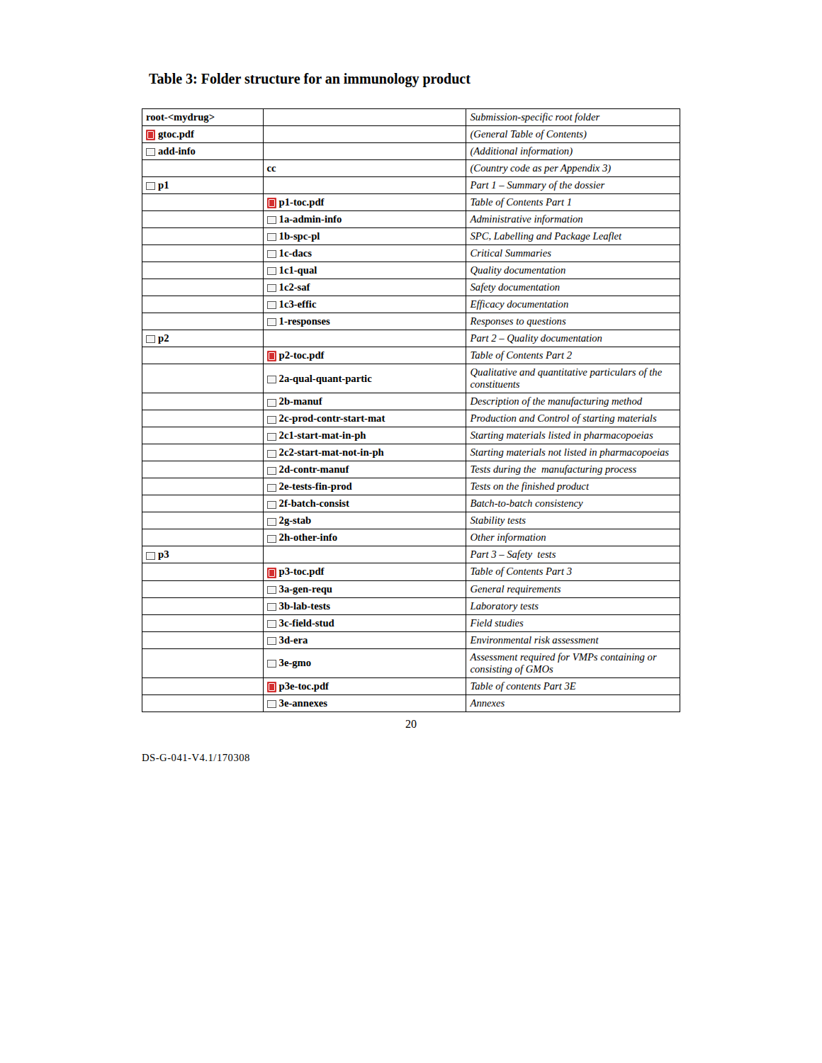Table 3: Folder structure for an immunology product
| root-<mydrug> | | Submission-specific root folder |
| gtoc.pdf | | (General Table of Contents) |
| add-info | | (Additional information) |
| | cc | (Country code as per Appendix 3) |
| p1 | | Part 1 – Summary of the dossier |
| | p1-toc.pdf | Table of Contents Part 1 |
| | 1a-admin-info | Administrative information |
| | 1b-spc-pl | SPC, Labelling and Package Leaflet |
| | 1c-dacs | Critical Summaries |
| | 1c1-qual | Quality documentation |
| | 1c2-saf | Safety documentation |
| | 1c3-effic | Efficacy documentation |
| | 1-responses | Responses to questions |
| p2 | | Part 2 – Quality documentation |
| | p2-toc.pdf | Table of Contents Part 2 |
| | 2a-qual-quant-partic | Qualitative and quantitative particulars of the constituents |
| | 2b-manuf | Description of the manufacturing method |
| | 2c-prod-contr-start-mat | Production and Control of starting materials |
| | 2c1-start-mat-in-ph | Starting materials listed in pharmacopoeias |
| | 2c2-start-mat-not-in-ph | Starting materials not listed in pharmacopoeias |
| | 2d-contr-manuf | Tests during the manufacturing process |
| | 2e-tests-fin-prod | Tests on the finished product |
| | 2f-batch-consist | Batch-to-batch consistency |
| | 2g-stab | Stability tests |
| | 2h-other-info | Other information |
| p3 | | Part 3 – Safety tests |
| | p3-toc.pdf | Table of Contents Part 3 |
| | 3a-gen-requ | General requirements |
| | 3b-lab-tests | Laboratory tests |
| | 3c-field-stud | Field studies |
| | 3d-era | Environmental risk assessment |
| | 3e-gmo | Assessment required for VMPs containing or consisting of GMOs |
| | p3e-toc.pdf | Table of contents Part 3E |
| | 3e-annexes | Annexes |
20
DS-G-041-V4.1/170308